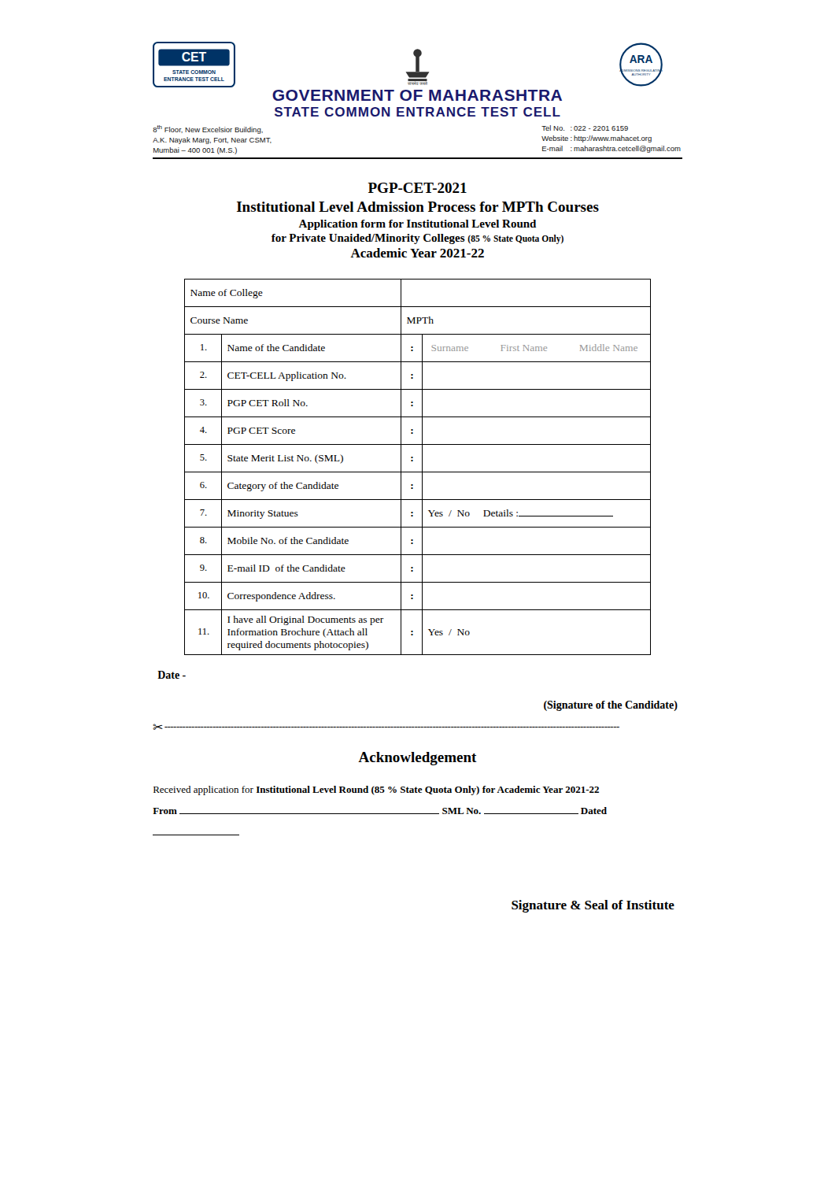GOVERNMENT OF MAHARASHTRA
STATE COMMON ENTRANCE TEST CELL
8th Floor, New Excelsior Building,
A.K. Nayak Marg, Fort, Near CSMT,
Mumbai – 400 001 (M.S.)
| Tel No. | : | 022 - 2201 6159 |
| Website | : | http://www.mahacet.org |
| E-mail | : | maharashtra.cetcell@gmail.com |
PGP-CET-2021
Institutional Level Admission Process for MPTh Courses
Application form for Institutional Level Round
for Private Unaided/Minority Colleges (85 % State Quota Only)
Academic Year 2021-22
| Name of College | |
| Course Name | MPTh |
| 1. | Name of the Candidate | : | Surname First Name Middle Name |
| 2. | CET-CELL Application No. | : | |
| 3. | PGP CET Roll No. | : | |
| 4. | PGP CET Score | : | |
| 5. | State Merit List No. (SML) | : | |
| 6. | Category of the Candidate | : | |
| 7. | Minority Statues | : | Yes / No Details : |
| 8. | Mobile No. of the Candidate | : | |
| 9. | E-mail ID of the Candidate | : | |
| 10. | Correspondence Address. | : | |
| 11. | I have all Original Documents as per Information Brochure (Attach all required documents photocopies) | : | Yes / No |
Date -
(Signature of the Candidate)
✂ -------------------------------------------------------------------------------------------------------------------------------------------------------
Acknowledgement
Received application for Institutional Level Round (85 % State Quota Only) for Academic Year 2021-22
From SML No. Dated
Signature & Seal of Institute